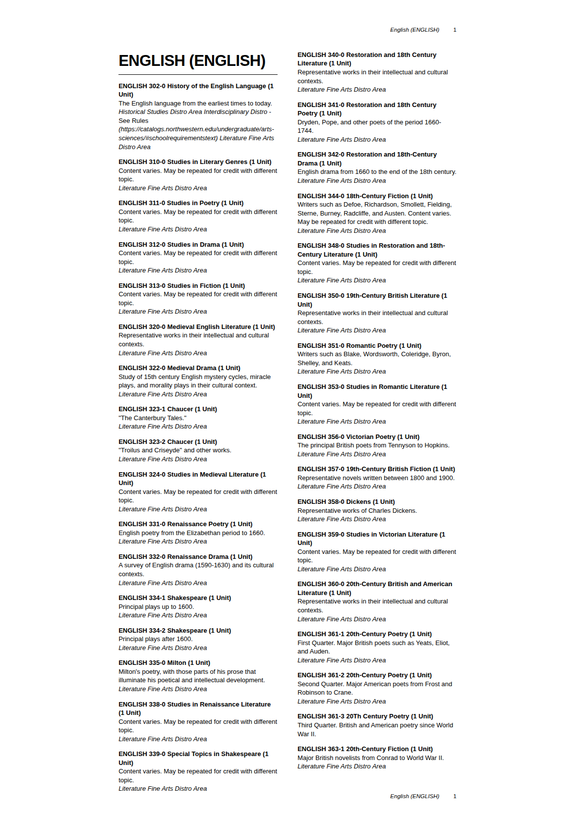English (ENGLISH)1
ENGLISH (ENGLISH)
ENGLISH 302-0 History of the English Language (1 Unit)
The English language from the earliest times to today.
Historical Studies Distro Area Interdisciplinary Distro - See Rules (https://catalogs.northwestern.edu/undergraduate/arts-sciences/#schoolrequirementstext) Literature Fine Arts Distro Area
ENGLISH 310-0 Studies in Literary Genres (1 Unit)
Content varies. May be repeated for credit with different topic.
Literature Fine Arts Distro Area
ENGLISH 311-0 Studies in Poetry (1 Unit)
Content varies. May be repeated for credit with different topic.
Literature Fine Arts Distro Area
ENGLISH 312-0 Studies in Drama (1 Unit)
Content varies. May be repeated for credit with different topic.
Literature Fine Arts Distro Area
ENGLISH 313-0 Studies in Fiction (1 Unit)
Content varies. May be repeated for credit with different topic.
Literature Fine Arts Distro Area
ENGLISH 320-0 Medieval English Literature (1 Unit)
Representative works in their intellectual and cultural contexts.
Literature Fine Arts Distro Area
ENGLISH 322-0 Medieval Drama (1 Unit)
Study of 15th century English mystery cycles, miracle plays, and morality plays in their cultural context.
Literature Fine Arts Distro Area
ENGLISH 323-1 Chaucer (1 Unit)
"The Canterbury Tales."
Literature Fine Arts Distro Area
ENGLISH 323-2 Chaucer (1 Unit)
"Troilus and Criseyde" and other works.
Literature Fine Arts Distro Area
ENGLISH 324-0 Studies in Medieval Literature (1 Unit)
Content varies. May be repeated for credit with different topic.
Literature Fine Arts Distro Area
ENGLISH 331-0 Renaissance Poetry (1 Unit)
English poetry from the Elizabethan period to 1660.
Literature Fine Arts Distro Area
ENGLISH 332-0 Renaissance Drama (1 Unit)
A survey of English drama (1590-1630) and its cultural contexts.
Literature Fine Arts Distro Area
ENGLISH 334-1 Shakespeare (1 Unit)
Principal plays up to 1600.
Literature Fine Arts Distro Area
ENGLISH 334-2 Shakespeare (1 Unit)
Principal plays after 1600.
Literature Fine Arts Distro Area
ENGLISH 335-0 Milton (1 Unit)
Milton's poetry, with those parts of his prose that illuminate his poetical and intellectual development.
Literature Fine Arts Distro Area
ENGLISH 338-0 Studies in Renaissance Literature (1 Unit)
Content varies. May be repeated for credit with different topic.
Literature Fine Arts Distro Area
ENGLISH 339-0 Special Topics in Shakespeare (1 Unit)
Content varies. May be repeated for credit with different topic.
Literature Fine Arts Distro Area
ENGLISH 340-0 Restoration and 18th Century Literature (1 Unit)
Representative works in their intellectual and cultural contexts.
Literature Fine Arts Distro Area
ENGLISH 341-0 Restoration and 18th Century Poetry (1 Unit)
Dryden, Pope, and other poets of the period 1660-1744.
Literature Fine Arts Distro Area
ENGLISH 342-0 Restoration and 18th-Century Drama (1 Unit)
English drama from 1660 to the end of the 18th century.
Literature Fine Arts Distro Area
ENGLISH 344-0 18th-Century Fiction (1 Unit)
Writers such as Defoe, Richardson, Smollett, Fielding, Sterne, Burney, Radcliffe, and Austen. Content varies. May be repeated for credit with different topic.
Literature Fine Arts Distro Area
ENGLISH 348-0 Studies in Restoration and 18th-Century Literature (1 Unit)
Content varies. May be repeated for credit with different topic.
Literature Fine Arts Distro Area
ENGLISH 350-0 19th-Century British Literature (1 Unit)
Representative works in their intellectual and cultural contexts.
Literature Fine Arts Distro Area
ENGLISH 351-0 Romantic Poetry (1 Unit)
Writers such as Blake, Wordsworth, Coleridge, Byron, Shelley, and Keats.
Literature Fine Arts Distro Area
ENGLISH 353-0 Studies in Romantic Literature (1 Unit)
Content varies. May be repeated for credit with different topic.
Literature Fine Arts Distro Area
ENGLISH 356-0 Victorian Poetry (1 Unit)
The principal British poets from Tennyson to Hopkins.
Literature Fine Arts Distro Area
ENGLISH 357-0 19th-Century British Fiction (1 Unit)
Representative novels written between 1800 and 1900.
Literature Fine Arts Distro Area
ENGLISH 358-0 Dickens (1 Unit)
Representative works of Charles Dickens.
Literature Fine Arts Distro Area
ENGLISH 359-0 Studies in Victorian Literature (1 Unit)
Content varies. May be repeated for credit with different topic.
Literature Fine Arts Distro Area
ENGLISH 360-0 20th-Century British and American Literature (1 Unit)
Representative works in their intellectual and cultural contexts.
Literature Fine Arts Distro Area
ENGLISH 361-1 20th-Century Poetry (1 Unit)
First Quarter. Major British poets such as Yeats, Eliot, and Auden.
Literature Fine Arts Distro Area
ENGLISH 361-2 20th-Century Poetry (1 Unit)
Second Quarter. Major American poets from Frost and Robinson to Crane.
Literature Fine Arts Distro Area
ENGLISH 361-3 20Th Century Poetry (1 Unit)
Third Quarter. British and American poetry since World War II.
ENGLISH 363-1 20th-Century Fiction (1 Unit)
Major British novelists from Conrad to World War II.
Literature Fine Arts Distro Area
English (ENGLISH)1